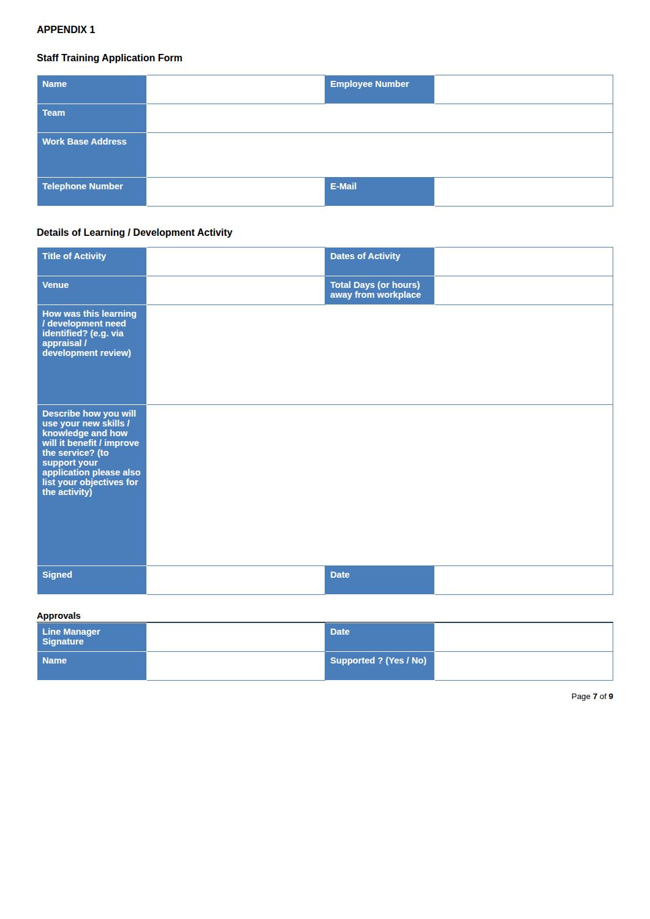APPENDIX 1
Staff Training Application Form
| Name | | Employee Number | |
| Team | |
| Work Base Address | |
| Telephone Number | | E-Mail | |
Details of Learning / Development Activity
| Title of Activity | | Dates of Activity | |
| Venue | | Total Days (or hours) away from workplace | |
| How was this learning / development need identified? (e.g. via appraisal / development review) | |
| Describe how you will use your new skills / knowledge and how will it benefit / improve the service? (to support your application please also list your objectives for the activity) | |
| Signed | | Date | |
Approvals
| Line Manager Signature | | Date | |
| Name | | Supported ? (Yes / No) | |
Page 7 of 9